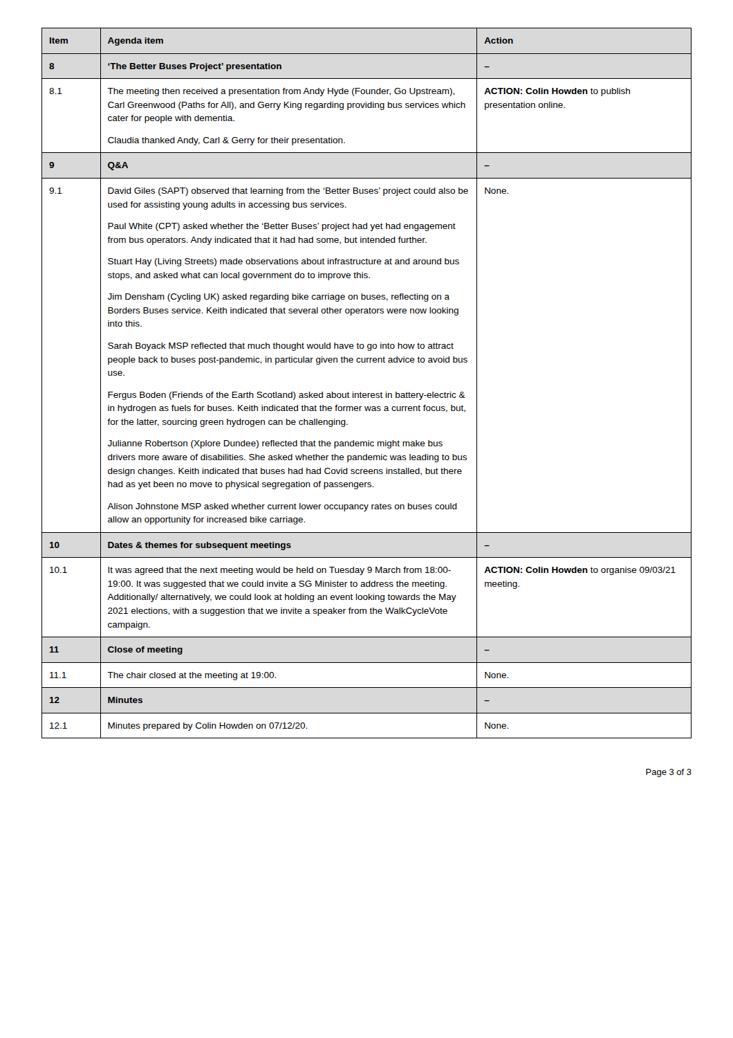| Item | Agenda item | Action |
| --- | --- | --- |
| 8 | ‘The Better Buses Project’ presentation | – |
| 8.1 | The meeting then received a presentation from Andy Hyde (Founder, Go Upstream), Carl Greenwood (Paths for All), and Gerry King regarding providing bus services which cater for people with dementia. Claudia thanked Andy, Carl & Gerry for their presentation. | ACTION: Colin Howden to publish presentation online. |
| 9 | Q&A | – |
| 9.1 | David Giles (SAPT) observed that learning from the ‘Better Buses’ project could also be used for assisting young adults in accessing bus services. Paul White (CPT) asked whether the ‘Better Buses’ project had yet had engagement from bus operators. Andy indicated that it had had some, but intended further. Stuart Hay (Living Streets) made observations about infrastructure at and around bus stops, and asked what can local government do to improve this. Jim Densham (Cycling UK) asked regarding bike carriage on buses, reflecting on a Borders Buses service. Keith indicated that several other operators were now looking into this. Sarah Boyack MSP reflected that much thought would have to go into how to attract people back to buses post-pandemic, in particular given the current advice to avoid bus use. Fergus Boden (Friends of the Earth Scotland) asked about interest in battery-electric & in hydrogen as fuels for buses. Keith indicated that the former was a current focus, but, for the latter, sourcing green hydrogen can be challenging. Julianne Robertson (Xplore Dundee) reflected that the pandemic might make bus drivers more aware of disabilities. She asked whether the pandemic was leading to bus design changes. Keith indicated that buses had had Covid screens installed, but there had as yet been no move to physical segregation of passengers. Alison Johnstone MSP asked whether current lower occupancy rates on buses could allow an opportunity for increased bike carriage. | None. |
| 10 | Dates & themes for subsequent meetings | – |
| 10.1 | It was agreed that the next meeting would be held on Tuesday 9 March from 18:00-19:00. It was suggested that we could invite a SG Minister to address the meeting. Additionally/ alternatively, we could look at holding an event looking towards the May 2021 elections, with a suggestion that we invite a speaker from the WalkCycleVote campaign. | ACTION: Colin Howden to organise 09/03/21 meeting. |
| 11 | Close of meeting | – |
| 11.1 | The chair closed at the meeting at 19:00. | None. |
| 12 | Minutes | – |
| 12.1 | Minutes prepared by Colin Howden on 07/12/20. | None. |
Page 3 of 3